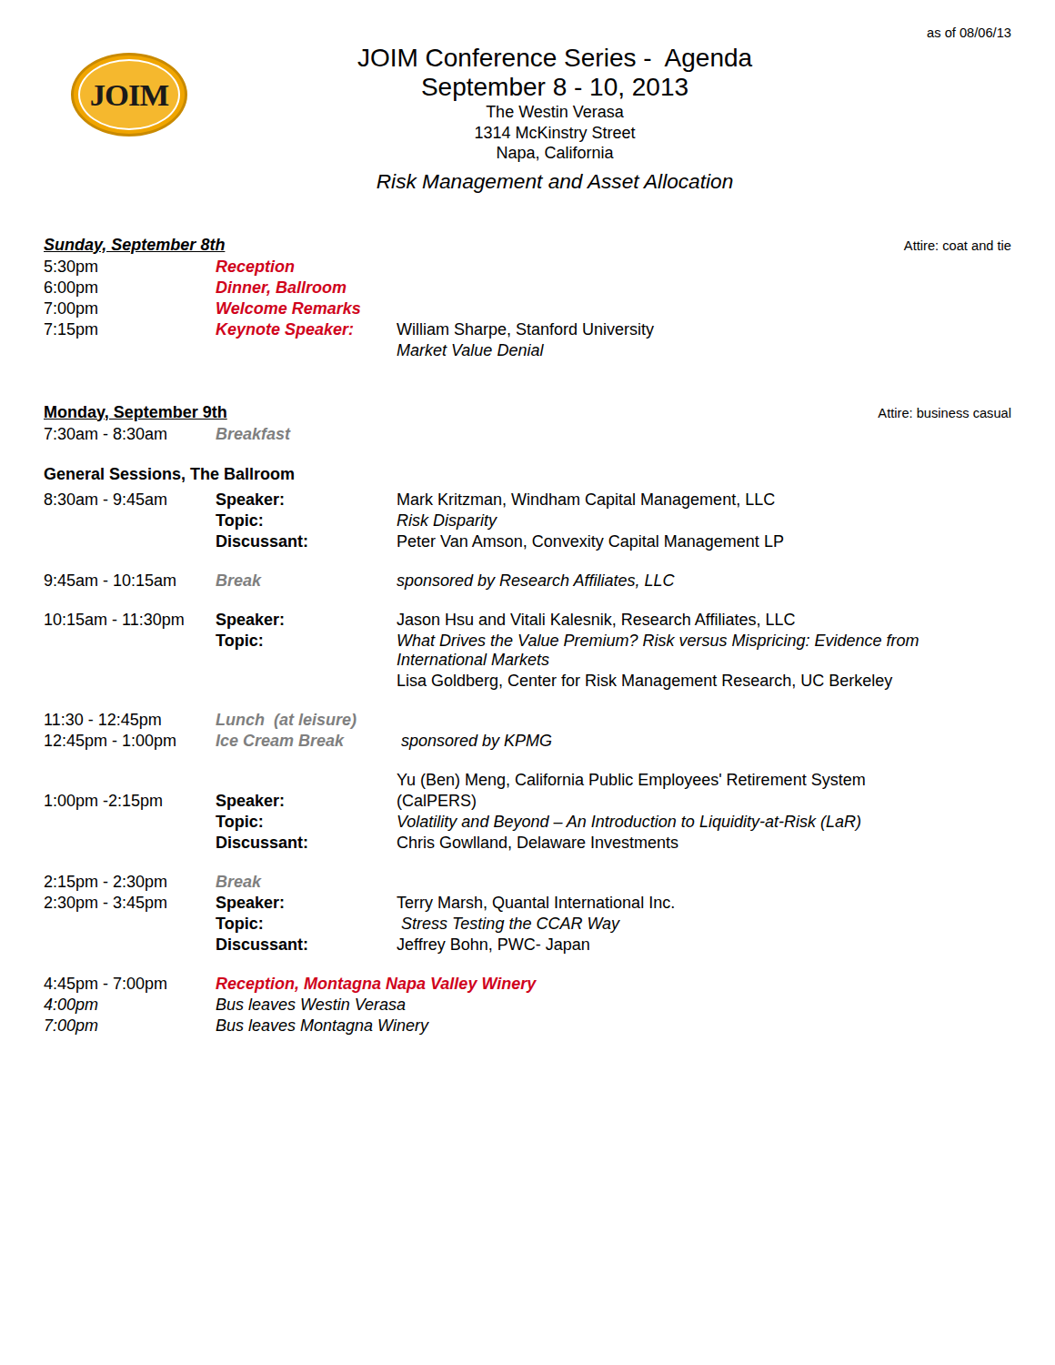as of 08/06/13
JOIM
JOIM Conference Series - Agenda
September 8 - 10, 2013
The Westin Verasa
1314 McKinstry Street
Napa, California
Risk Management and Asset Allocation
Sunday, September 8th Attire: coat and tie
| 5:30pm | Reception | |
| 6:00pm | Dinner, Ballroom | |
| 7:00pm | Welcome Remarks | |
| 7:15pm | Keynote Speaker: | William Sharpe, Stanford University |
| | | Market Value Denial |
Monday, September 9th Attire: business casual
| 7:30am - 8:30am | Breakfast | |
General Sessions, The Ballroom
| 8:30am - 9:45am | Speaker: | Mark Kritzman, Windham Capital Management, LLC |
| | Topic: | Risk Disparity |
| | Discussant: | Peter Van Amson, Convexity Capital Management LP |
| 9:45am - 10:15am | Break | sponsored by Research Affiliates, LLC |
| 10:15am - 11:30pm | Speaker: | Jason Hsu and Vitali Kalesnik, Research Affiliates, LLC |
| | Topic: | What Drives the Value Premium? Risk versus Mispricing: Evidence from International Markets |
| | | Lisa Goldberg, Center for Risk Management Research, UC Berkeley |
| 11:30 - 12:45pm | Lunch (at leisure) | |
| 12:45pm - 1:00pm | Ice Cream Break | sponsored by KPMG |
| | | Yu (Ben) Meng, California Public Employees' Retirement System |
| 1:00pm -2:15pm | Speaker: | (CalPERS) |
| | Topic: | Volatility and Beyond – An Introduction to Liquidity-at-Risk (LaR) |
| | Discussant: | Chris Gowlland, Delaware Investments |
| 2:15pm - 2:30pm | Break | |
| 2:30pm - 3:45pm | Speaker: | Terry Marsh, Quantal International Inc. |
| | Topic: | Stress Testing the CCAR Way |
| | Discussant: | Jeffrey Bohn, PWC- Japan |
| 4:45pm - 7:00pm | Reception, Montagna Napa Valley Winery |
| 4:00pm | Bus leaves Westin Verasa |
| 7:00pm | Bus leaves Montagna Winery |